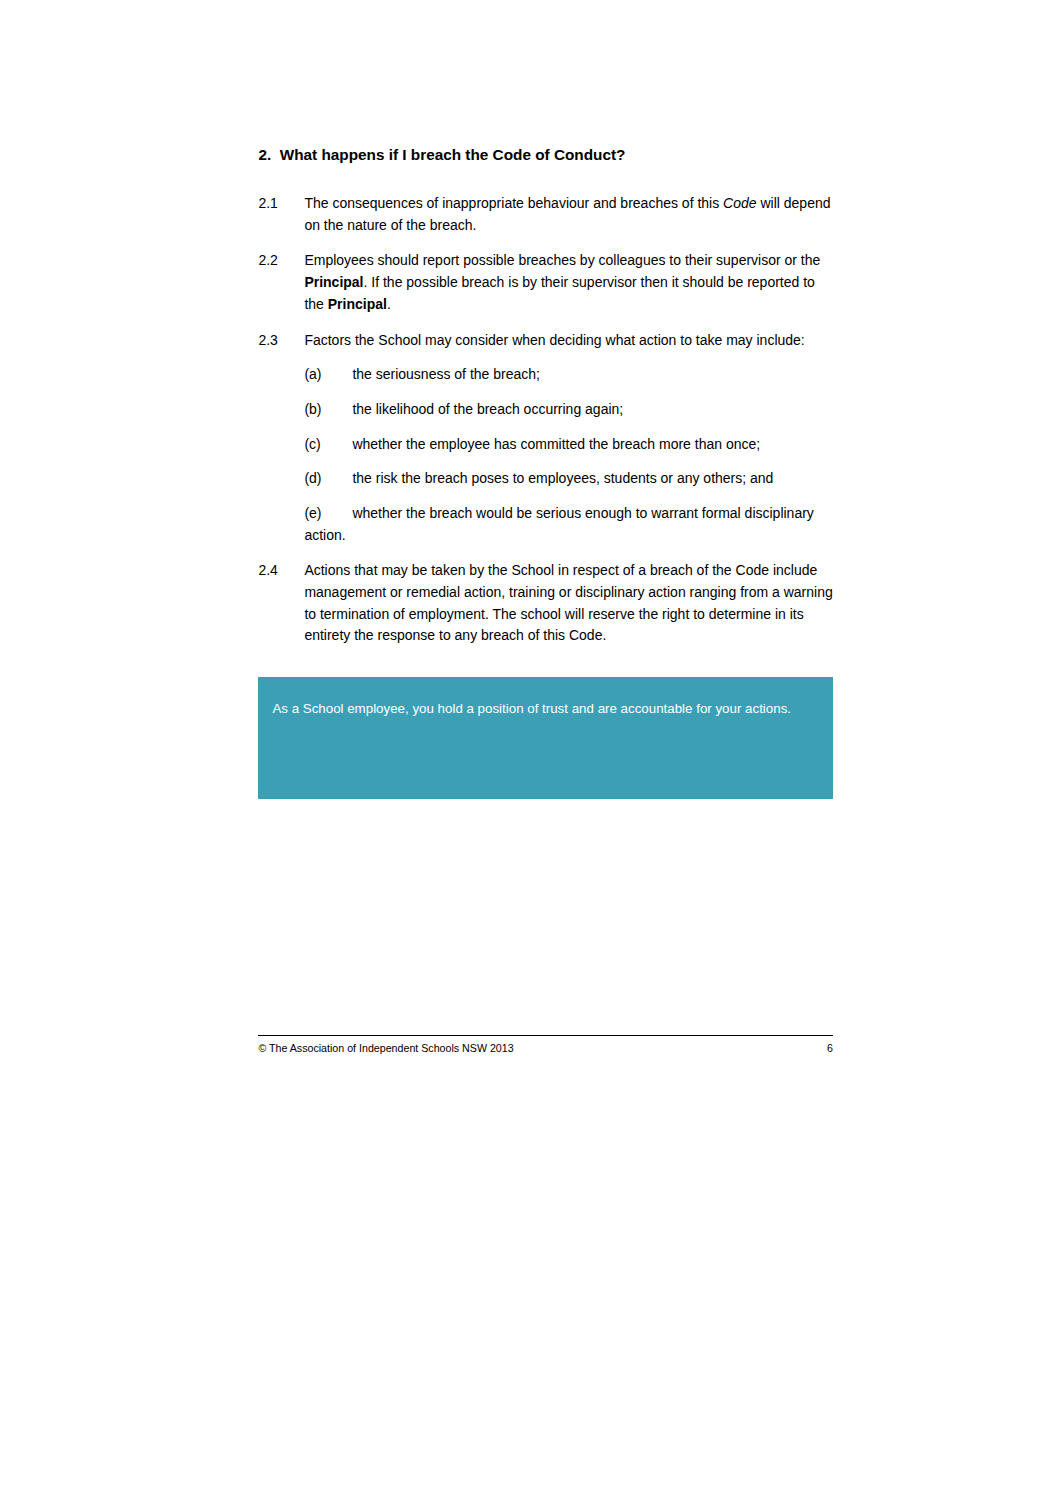2. What happens if I breach the Code of Conduct?
2.1
The consequences of inappropriate behaviour and breaches of this Code will depend on the nature of the breach.
2.2
Employees should report possible breaches by colleagues to their supervisor or the Principal. If the possible breach is by their supervisor then it should be reported to the Principal.
2.3
Factors the School may consider when deciding what action to take may include:
(a)
the seriousness of the breach;
(b)
the likelihood of the breach occurring again;
(c) whether the employee has committed the breach more than once;
(d) the risk the breach poses to employees, students or any others; and
(e) whether the breach would be serious enough to warrant formal disciplinary action.
2.4
Actions that may be taken by the School in respect of a breach of the Code include management or remedial action, training or disciplinary action ranging from a warning to termination of employment. The school will reserve the right to determine in its entirety the response to any breach of this Code.
As a School employee, you hold a position of trust and are accountable for your actions.
© The Association of Independent Schools NSW 2013 6